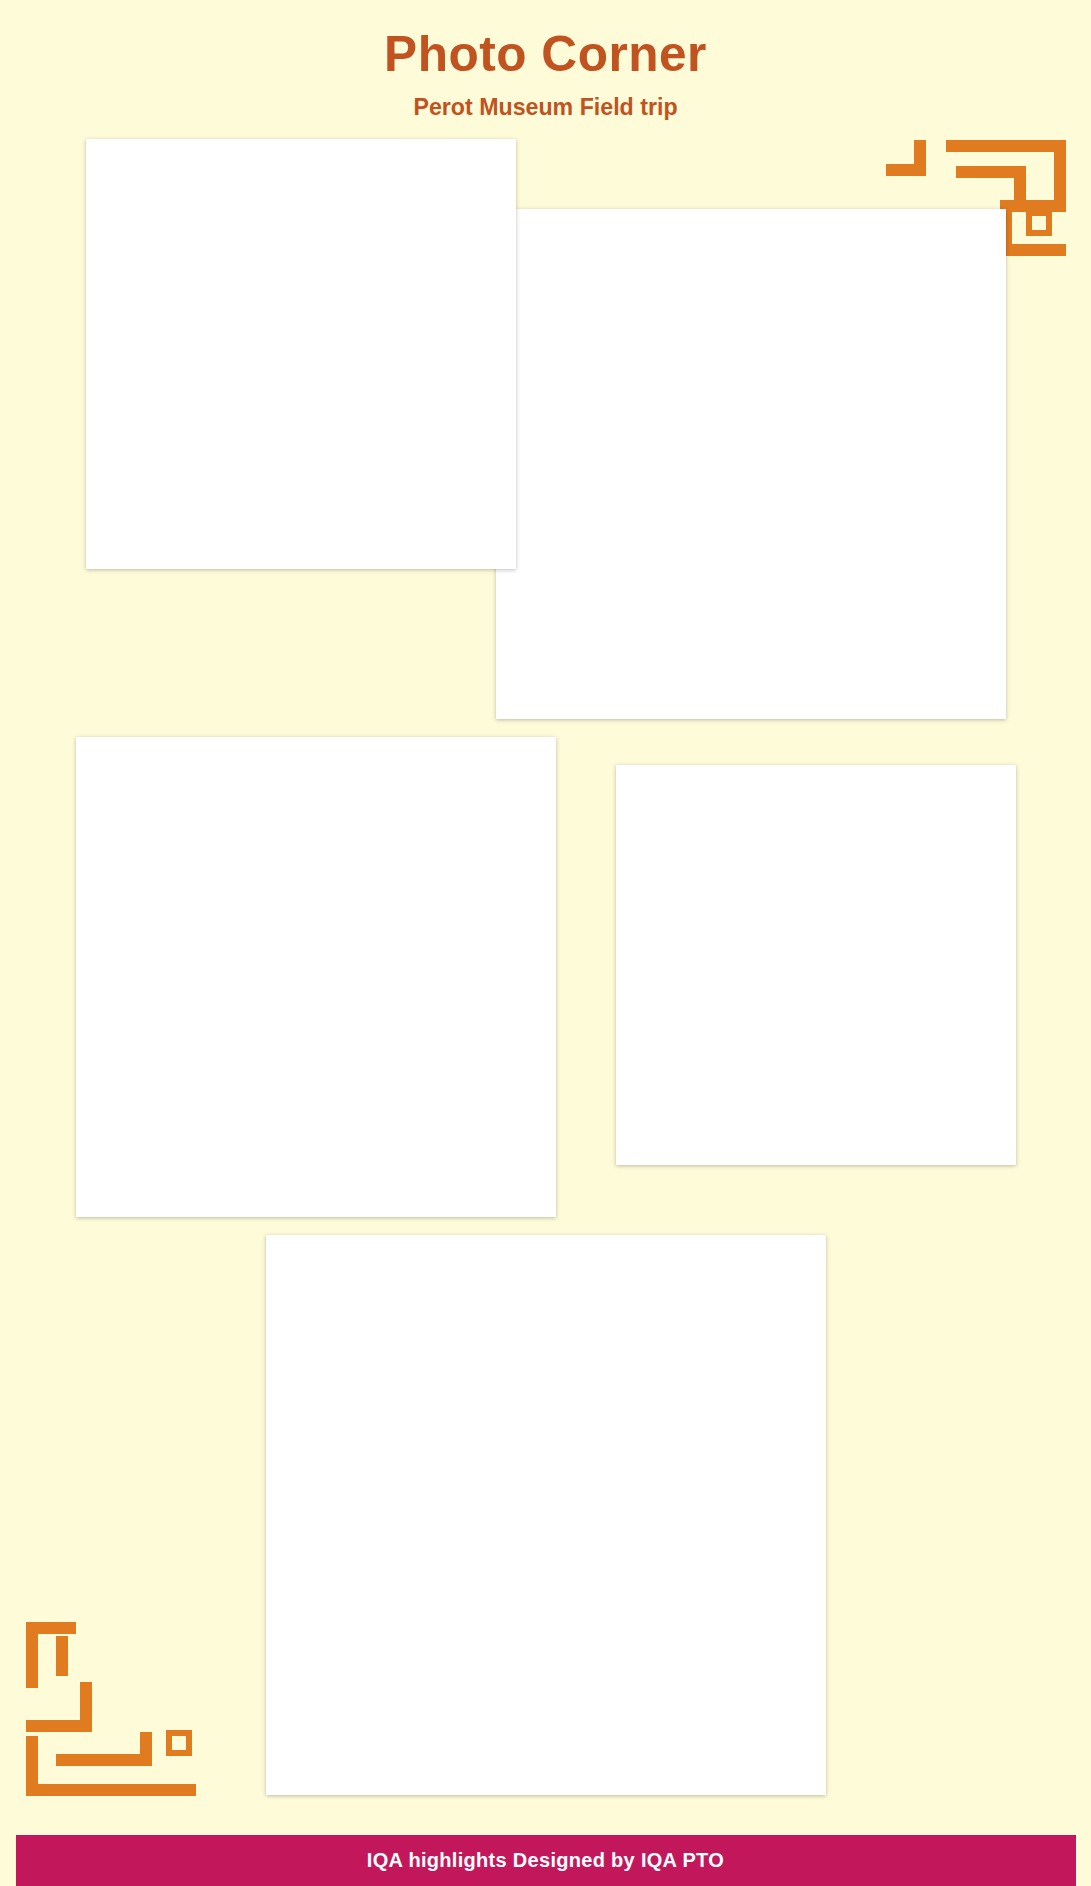Photo Corner
Perot Museum Field trip
Students with medals
Award presentation at the podium
Students in festive attire on stage
Craft activity
Police officer presentation to students
IQA highlights Designed by IQA PTO